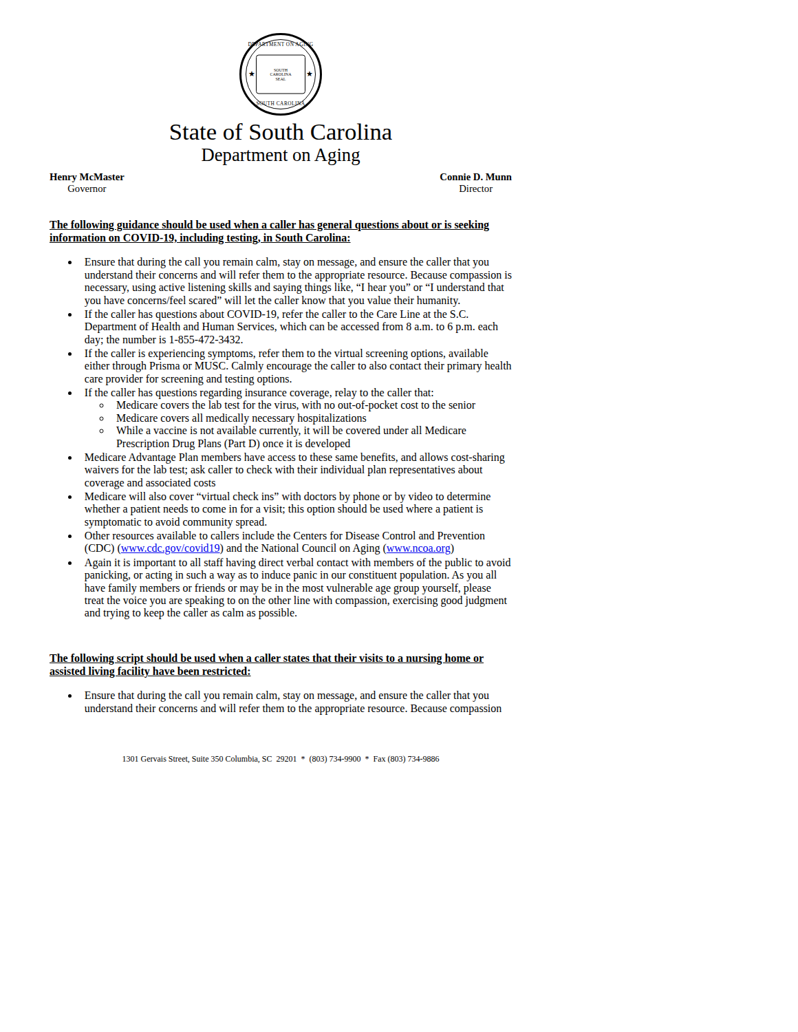DEPARTMENT ON AGING
★★
SOUTH
CAROLINA
SEAL
SOUTH CAROLINA
State of South Carolina
Department on Aging
| Henry McMaster Governor | Connie D. Munn Director |
The following guidance should be used when a caller has general questions about or is seeking information on COVID-19, including testing, in South Carolina:
Ensure that during the call you remain calm, stay on message, and ensure the caller that you understand their concerns and will refer them to the appropriate resource. Because compassion is necessary, using active listening skills and saying things like, “I hear you” or “I understand that you have concerns/feel scared” will let the caller know that you value their humanity.
If the caller has questions about COVID-19, refer the caller to the Care Line at the S.C. Department of Health and Human Services, which can be accessed from 8 a.m. to 6 p.m. each day; the number is 1-855-472-3432.
If the caller is experiencing symptoms, refer them to the virtual screening options, available either through Prisma or MUSC. Calmly encourage the caller to also contact their primary health care provider for screening and testing options.
If the caller has questions regarding insurance coverage, relay to the caller that:
Medicare covers the lab test for the virus, with no out-of-pocket cost to the senior
Medicare covers all medically necessary hospitalizations
While a vaccine is not available currently, it will be covered under all Medicare Prescription Drug Plans (Part D) once it is developed
Medicare Advantage Plan members have access to these same benefits, and allows cost-sharing waivers for the lab test; ask caller to check with their individual plan representatives about coverage and associated costs
Medicare will also cover “virtual check ins” with doctors by phone or by video to determine whether a patient needs to come in for a visit; this option should be used where a patient is symptomatic to avoid community spread.
Other resources available to callers include the Centers for Disease Control and Prevention (CDC) (www.cdc.gov/covid19) and the National Council on Aging (www.ncoa.org)
Again it is important to all staff having direct verbal contact with members of the public to avoid panicking, or acting in such a way as to induce panic in our constituent population. As you all have family members or friends or may be in the most vulnerable age group yourself, please treat the voice you are speaking to on the other line with compassion, exercising good judgment and trying to keep the caller as calm as possible.
The following script should be used when a caller states that their visits to a nursing home or assisted living facility have been restricted:
Ensure that during the call you remain calm, stay on message, and ensure the caller that you understand their concerns and will refer them to the appropriate resource. Because compassion
1301 Gervais Street, Suite 350 Columbia, SC 29201 * (803) 734-9900 * Fax (803) 734-9886